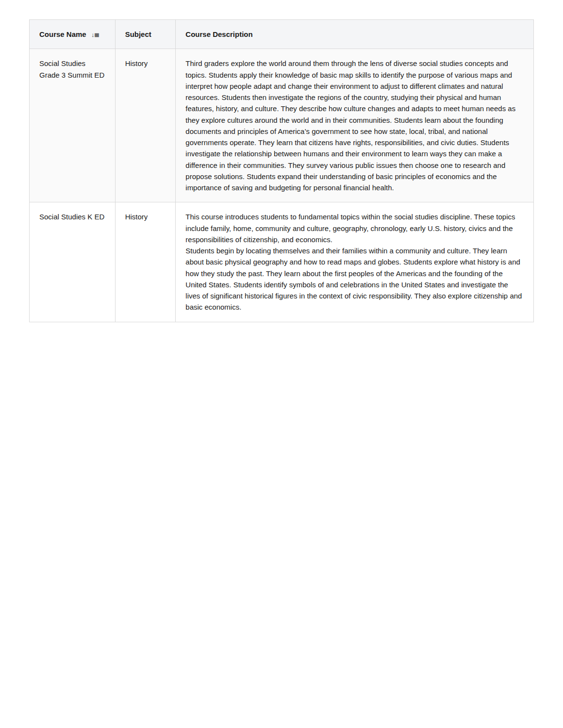| Course Name ↓≣ | Subject | Course Description |
| --- | --- | --- |
| Social Studies Grade 3 Summit ED | History | Third graders explore the world around them through the lens of diverse social studies concepts and topics. Students apply their knowledge of basic map skills to identify the purpose of various maps and interpret how people adapt and change their environment to adjust to different climates and natural resources. Students then investigate the regions of the country, studying their physical and human features, history, and culture. They describe how culture changes and adapts to meet human needs as they explore cultures around the world and in their communities. Students learn about the founding documents and principles of America’s government to see how state, local, tribal, and national governments operate. They learn that citizens have rights, responsibilities, and civic duties. Students investigate the relationship between humans and their environment to learn ways they can make a difference in their communities. They survey various public issues then choose one to research and propose solutions. Students expand their understanding of basic principles of economics and the importance of saving and budgeting for personal financial health. |
| Social Studies K ED | History | This course introduces students to fundamental topics within the social studies discipline. These topics include family, home, community and culture, geography, chronology, early U.S. history, civics and the responsibilities of citizenship, and economics. Students begin by locating themselves and their families within a community and culture. They learn about basic physical geography and how to read maps and globes. Students explore what history is and how they study the past. They learn about the first peoples of the Americas and the founding of the United States. Students identify symbols of and celebrations in the United States and investigate the lives of significant historical figures in the context of civic responsibility. They also explore citizenship and basic economics. |